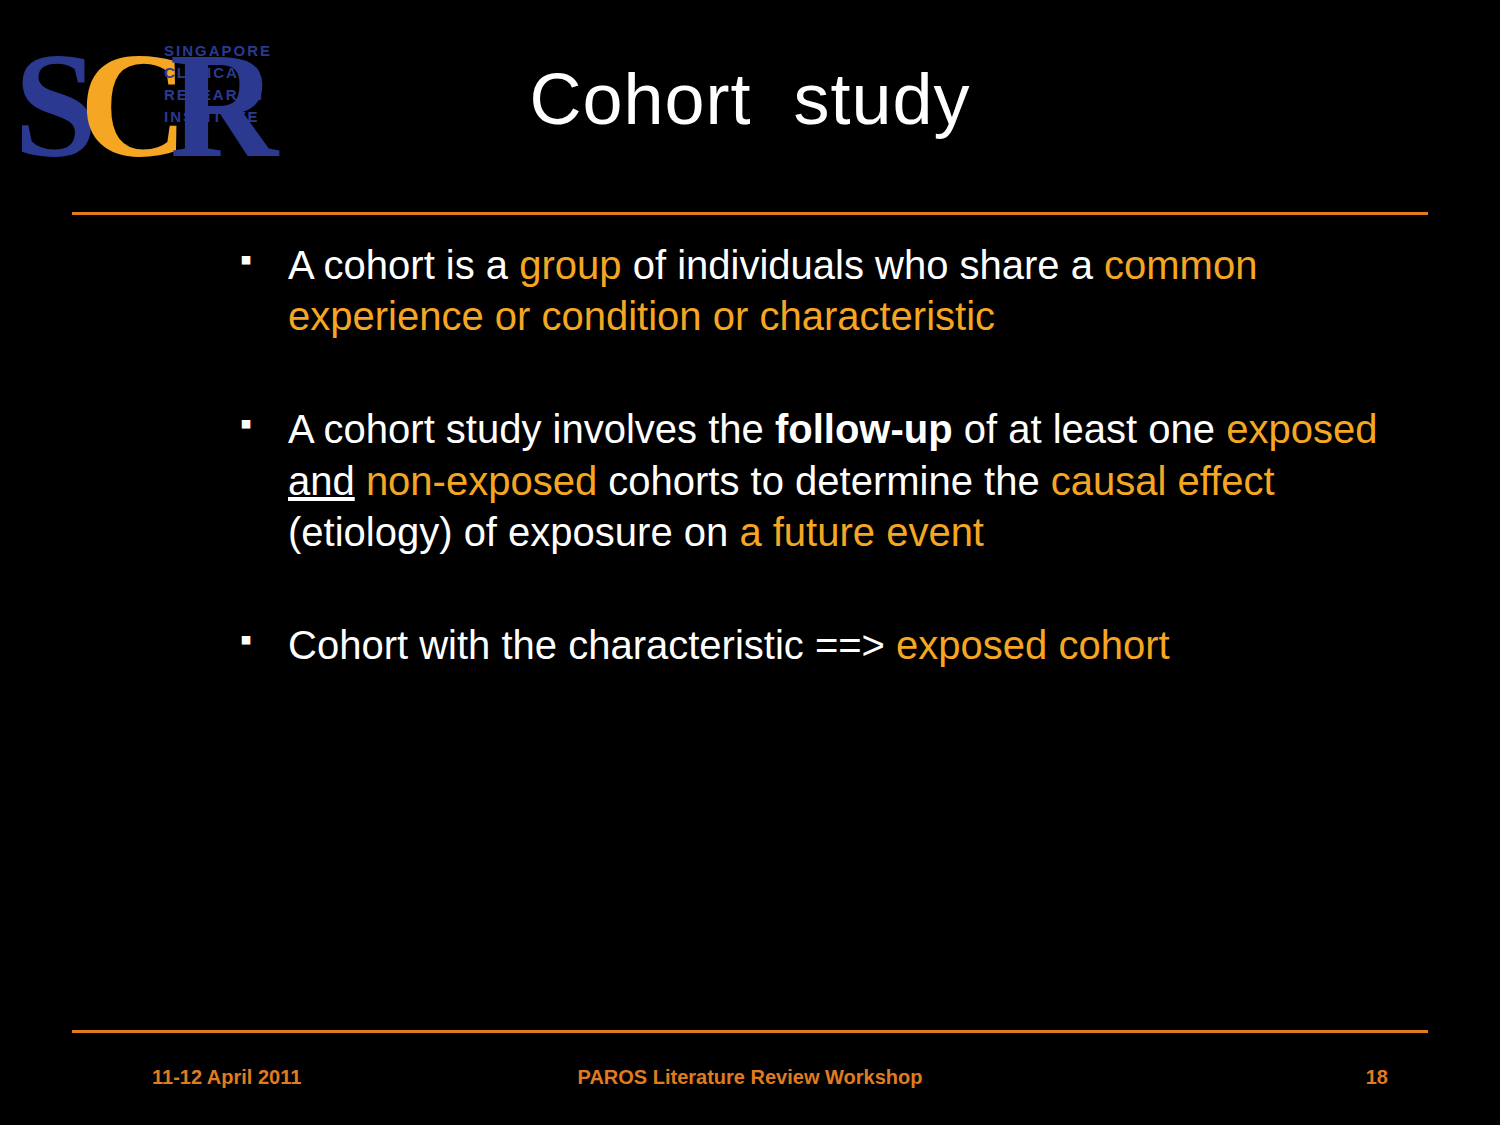SCR
SINGAPORE CLINICAL RESEARCH INSTITUTE
Cohort study
A cohort is a group of individuals who share a common experience or condition or characteristic
A cohort study involves the follow-up of at least one exposed and non-exposed cohorts to determine the causal effect (etiology) of exposure on a future event
Cohort with the characteristic ==> exposed cohort
11-12 April 2011 PAROS Literature Review Workshop 18